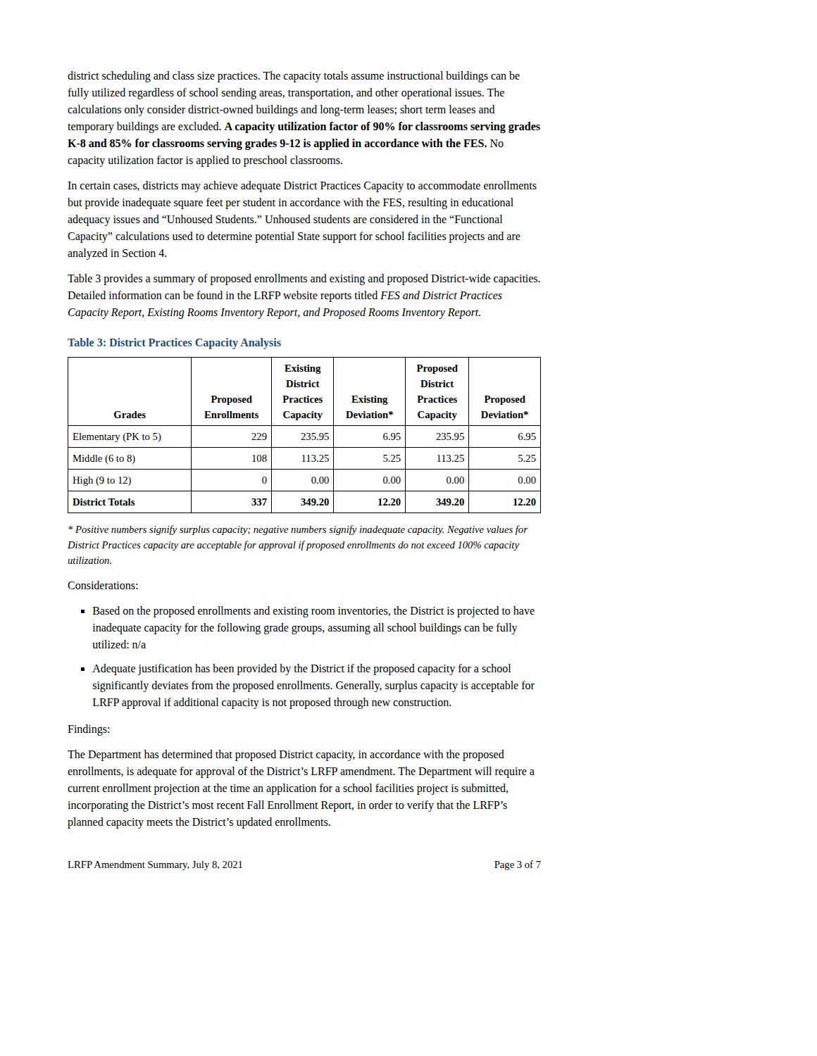district scheduling and class size practices. The capacity totals assume instructional buildings can be fully utilized regardless of school sending areas, transportation, and other operational issues. The calculations only consider district-owned buildings and long-term leases; short term leases and temporary buildings are excluded. A capacity utilization factor of 90% for classrooms serving grades K-8 and 85% for classrooms serving grades 9-12 is applied in accordance with the FES. No capacity utilization factor is applied to preschool classrooms.
In certain cases, districts may achieve adequate District Practices Capacity to accommodate enrollments but provide inadequate square feet per student in accordance with the FES, resulting in educational adequacy issues and “Unhoused Students.” Unhoused students are considered in the “Functional Capacity” calculations used to determine potential State support for school facilities projects and are analyzed in Section 4.
Table 3 provides a summary of proposed enrollments and existing and proposed District-wide capacities. Detailed information can be found in the LRFP website reports titled FES and District Practices Capacity Report, Existing Rooms Inventory Report, and Proposed Rooms Inventory Report.
Table 3: District Practices Capacity Analysis
| Grades | Proposed Enrollments | Existing District Practices Capacity | Existing Deviation* | Proposed District Practices Capacity | Proposed Deviation* |
| --- | --- | --- | --- | --- | --- |
| Elementary (PK to 5) | 229 | 235.95 | 6.95 | 235.95 | 6.95 |
| Middle (6 to 8) | 108 | 113.25 | 5.25 | 113.25 | 5.25 |
| High (9 to 12) | 0 | 0.00 | 0.00 | 0.00 | 0.00 |
| District Totals | 337 | 349.20 | 12.20 | 349.20 | 12.20 |
* Positive numbers signify surplus capacity; negative numbers signify inadequate capacity. Negative values for District Practices capacity are acceptable for approval if proposed enrollments do not exceed 100% capacity utilization.
Considerations:
Based on the proposed enrollments and existing room inventories, the District is projected to have inadequate capacity for the following grade groups, assuming all school buildings can be fully utilized: n/a
Adequate justification has been provided by the District if the proposed capacity for a school significantly deviates from the proposed enrollments. Generally, surplus capacity is acceptable for LRFP approval if additional capacity is not proposed through new construction.
Findings:
The Department has determined that proposed District capacity, in accordance with the proposed enrollments, is adequate for approval of the District’s LRFP amendment. The Department will require a current enrollment projection at the time an application for a school facilities project is submitted, incorporating the District’s most recent Fall Enrollment Report, in order to verify that the LRFP’s planned capacity meets the District’s updated enrollments.
LRFP Amendment Summary, July 8, 2021 Page 3 of 7